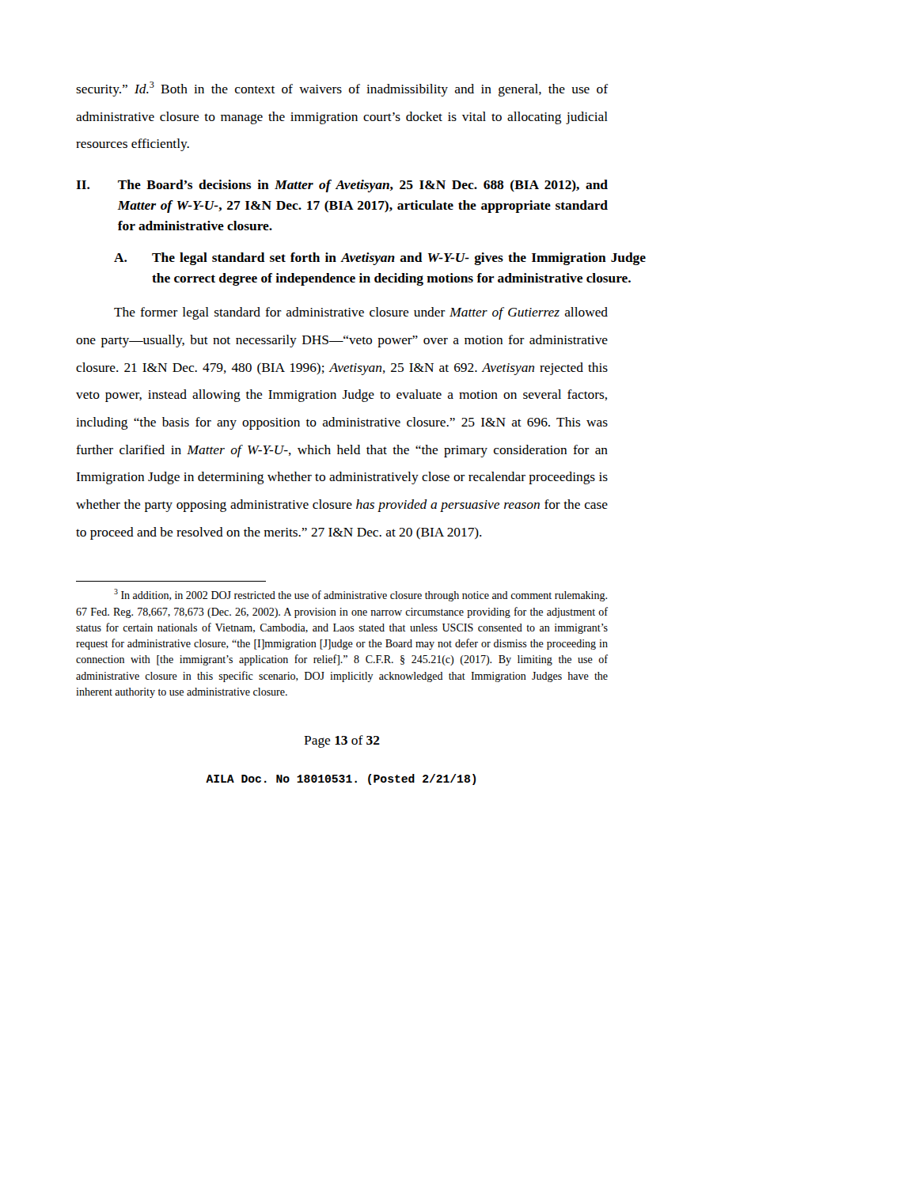security.” Id.3 Both in the context of waivers of inadmissibility and in general, the use of administrative closure to manage the immigration court’s docket is vital to allocating judicial resources efficiently.
II.
The Board’s decisions in Matter of Avetisyan, 25 I&N Dec. 688 (BIA 2012), and Matter of W-Y-U-, 27 I&N Dec. 17 (BIA 2017), articulate the appropriate standard for administrative closure.
A.
The legal standard set forth in Avetisyan and W-Y-U- gives the Immigration Judge the correct degree of independence in deciding motions for administrative closure.
The former legal standard for administrative closure under Matter of Gutierrez allowed one party—usually, but not necessarily DHS—“veto power” over a motion for administrative closure. 21 I&N Dec. 479, 480 (BIA 1996); Avetisyan, 25 I&N at 692. Avetisyan rejected this veto power, instead allowing the Immigration Judge to evaluate a motion on several factors, including “the basis for any opposition to administrative closure.” 25 I&N at 696. This was further clarified in Matter of W-Y-U-, which held that the “the primary consideration for an Immigration Judge in determining whether to administratively close or recalendar proceedings is whether the party opposing administrative closure has provided a persuasive reason for the case to proceed and be resolved on the merits.” 27 I&N Dec. at 20 (BIA 2017).
3 In addition, in 2002 DOJ restricted the use of administrative closure through notice and comment rulemaking. 67 Fed. Reg. 78,667, 78,673 (Dec. 26, 2002). A provision in one narrow circumstance providing for the adjustment of status for certain nationals of Vietnam, Cambodia, and Laos stated that unless USCIS consented to an immigrant’s request for administrative closure, “the [I]mmigration [J]udge or the Board may not defer or dismiss the proceeding in connection with [the immigrant’s application for relief].” 8 C.F.R. § 245.21(c) (2017). By limiting the use of administrative closure in this specific scenario, DOJ implicitly acknowledged that Immigration Judges have the inherent authority to use administrative closure.
Page 13 of 32
AILA Doc. No 18010531. (Posted 2/21/18)